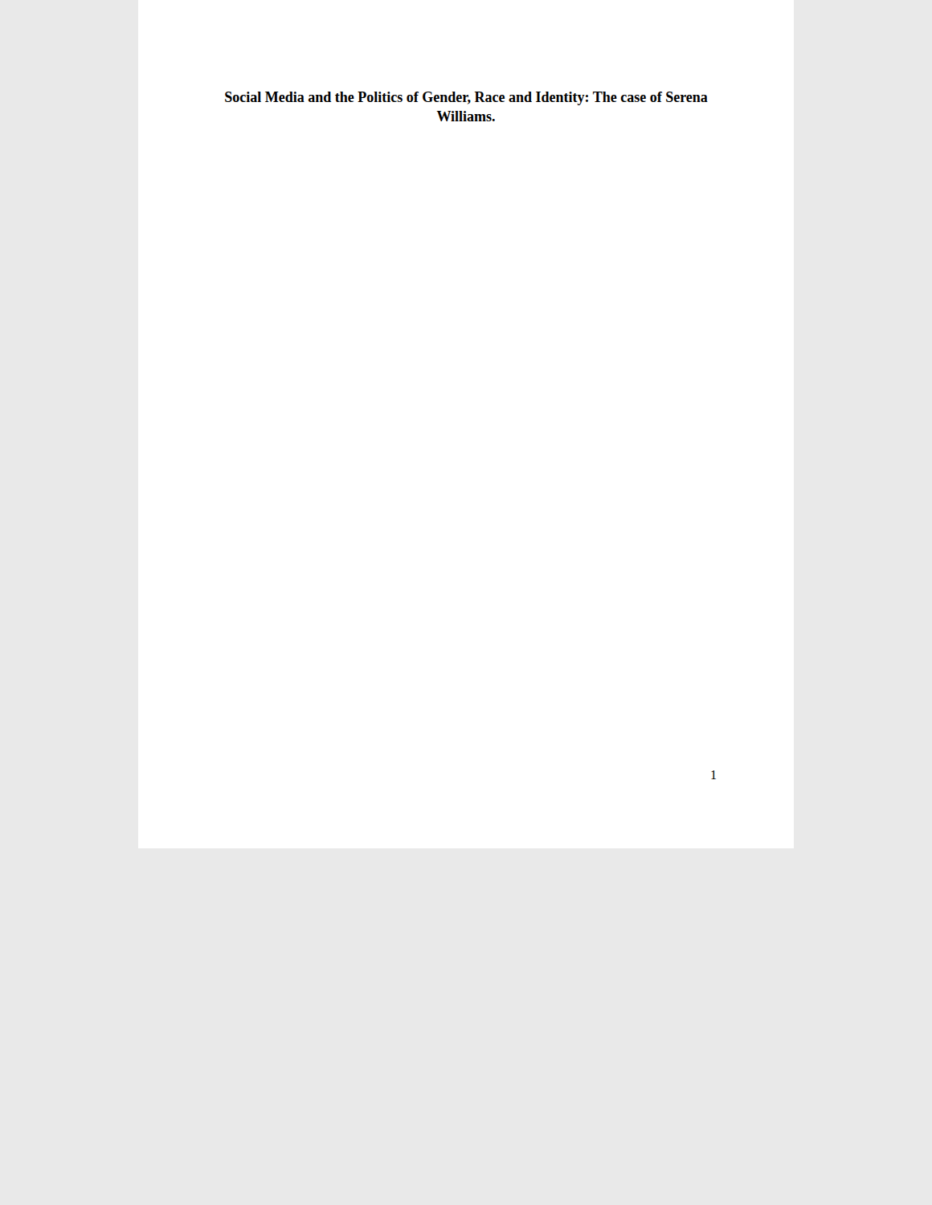Social Media and the Politics of Gender, Race and Identity: The case of Serena Williams.
1